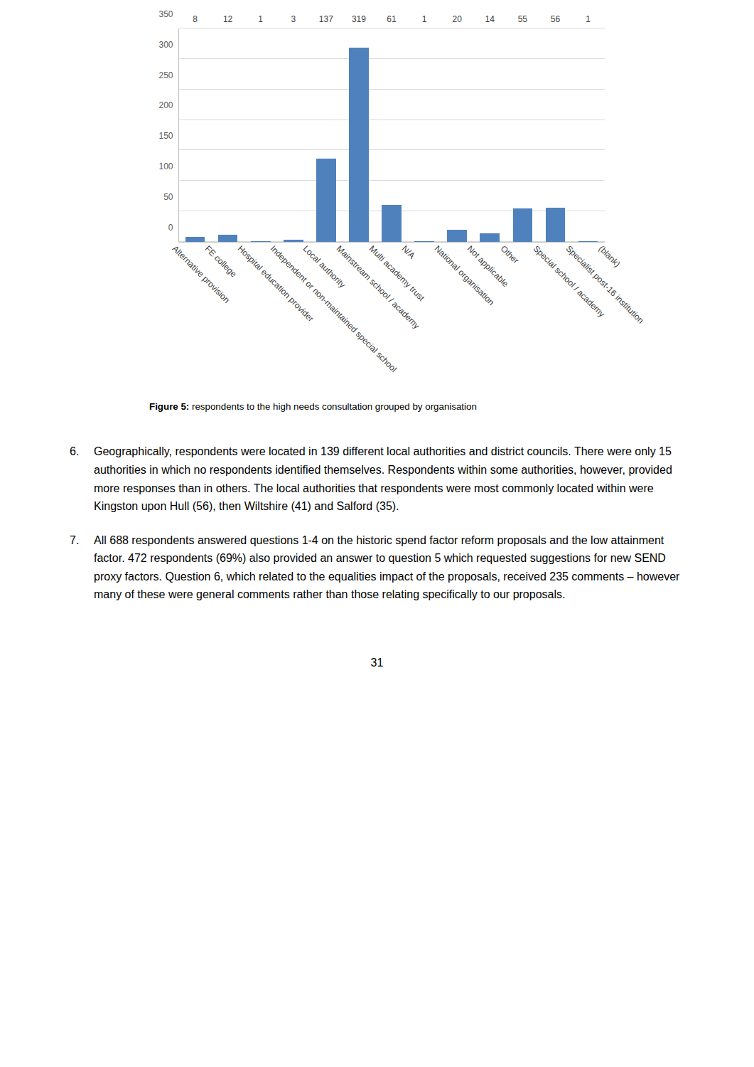350
300
250
200
150
100
50
0
8
12
1
3
137
319
61
1
20
14
55
56
1
Alternative provision FE college Hospital education provider Independent or non-maintained special school Local authority Mainstream school / academy Multi academy trust N/A National organisation Not applicable Other Special school / academy Specialist post-16 institution (blank)
Figure 5: respondents to the high needs consultation grouped by organisation
Geographically, respondents were located in 139 different local authorities and district councils. There were only 15 authorities in which no respondents identified themselves. Respondents within some authorities, however, provided more responses than in others. The local authorities that respondents were most commonly located within were Kingston upon Hull (56), then Wiltshire (41) and Salford (35).
All 688 respondents answered questions 1-4 on the historic spend factor reform proposals and the low attainment factor. 472 respondents (69%) also provided an answer to question 5 which requested suggestions for new SEND proxy factors. Question 6, which related to the equalities impact of the proposals, received 235 comments – however many of these were general comments rather than those relating specifically to our proposals.
31